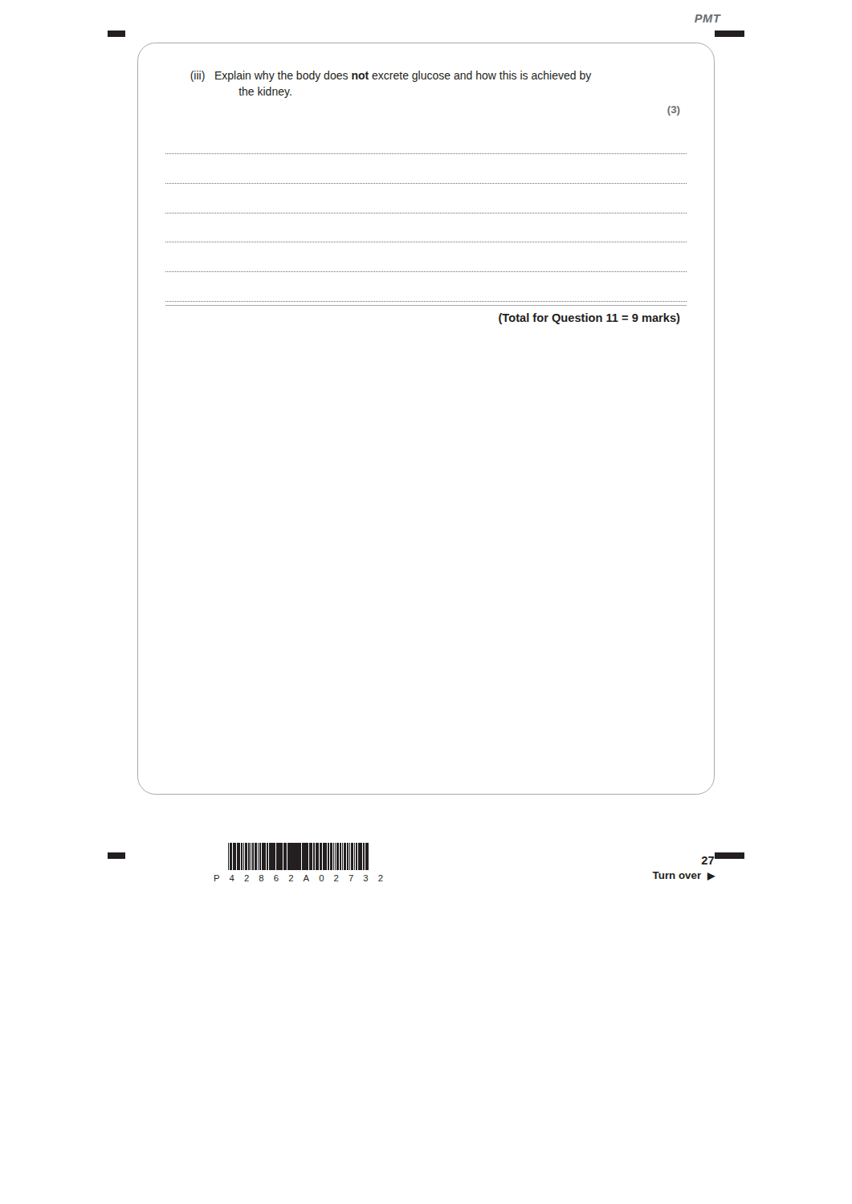PMT
(iii)
Explain why the body does not excrete glucose and how this is achieved by the kidney.
(3)
(Total for Question 11 = 9 marks)
P42862A02732
27
Turn over ▶